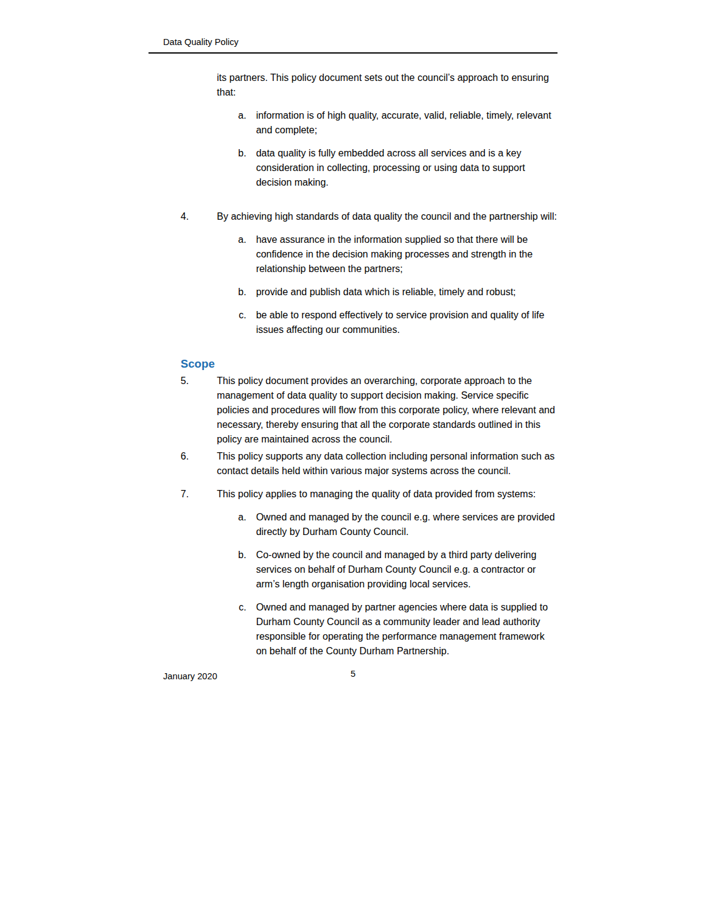Data Quality Policy
its partners. This policy document sets out the council’s approach to ensuring that:
information is of high quality, accurate, valid, reliable, timely, relevant and complete;
data quality is fully embedded across all services and is a key consideration in collecting, processing or using data to support decision making.
4.
By achieving high standards of data quality the council and the partnership will:
have assurance in the information supplied so that there will be confidence in the decision making processes and strength in the relationship between the partners;
provide and publish data which is reliable, timely and robust;
be able to respond effectively to service provision and quality of life issues affecting our communities.
Scope
5.
This policy document provides an overarching, corporate approach to the management of data quality to support decision making. Service specific policies and procedures will flow from this corporate policy, where relevant and necessary, thereby ensuring that all the corporate standards outlined in this policy are maintained across the council.
6.
This policy supports any data collection including personal information such as contact details held within various major systems across the council.
7.
This policy applies to managing the quality of data provided from systems:
Owned and managed by the council e.g. where services are provided directly by Durham County Council.
Co-owned by the council and managed by a third party delivering services on behalf of Durham County Council e.g. a contractor or arm’s length organisation providing local services.
Owned and managed by partner agencies where data is supplied to Durham County Council as a community leader and lead authority responsible for operating the performance management framework on behalf of the County Durham Partnership.
5
January 2020